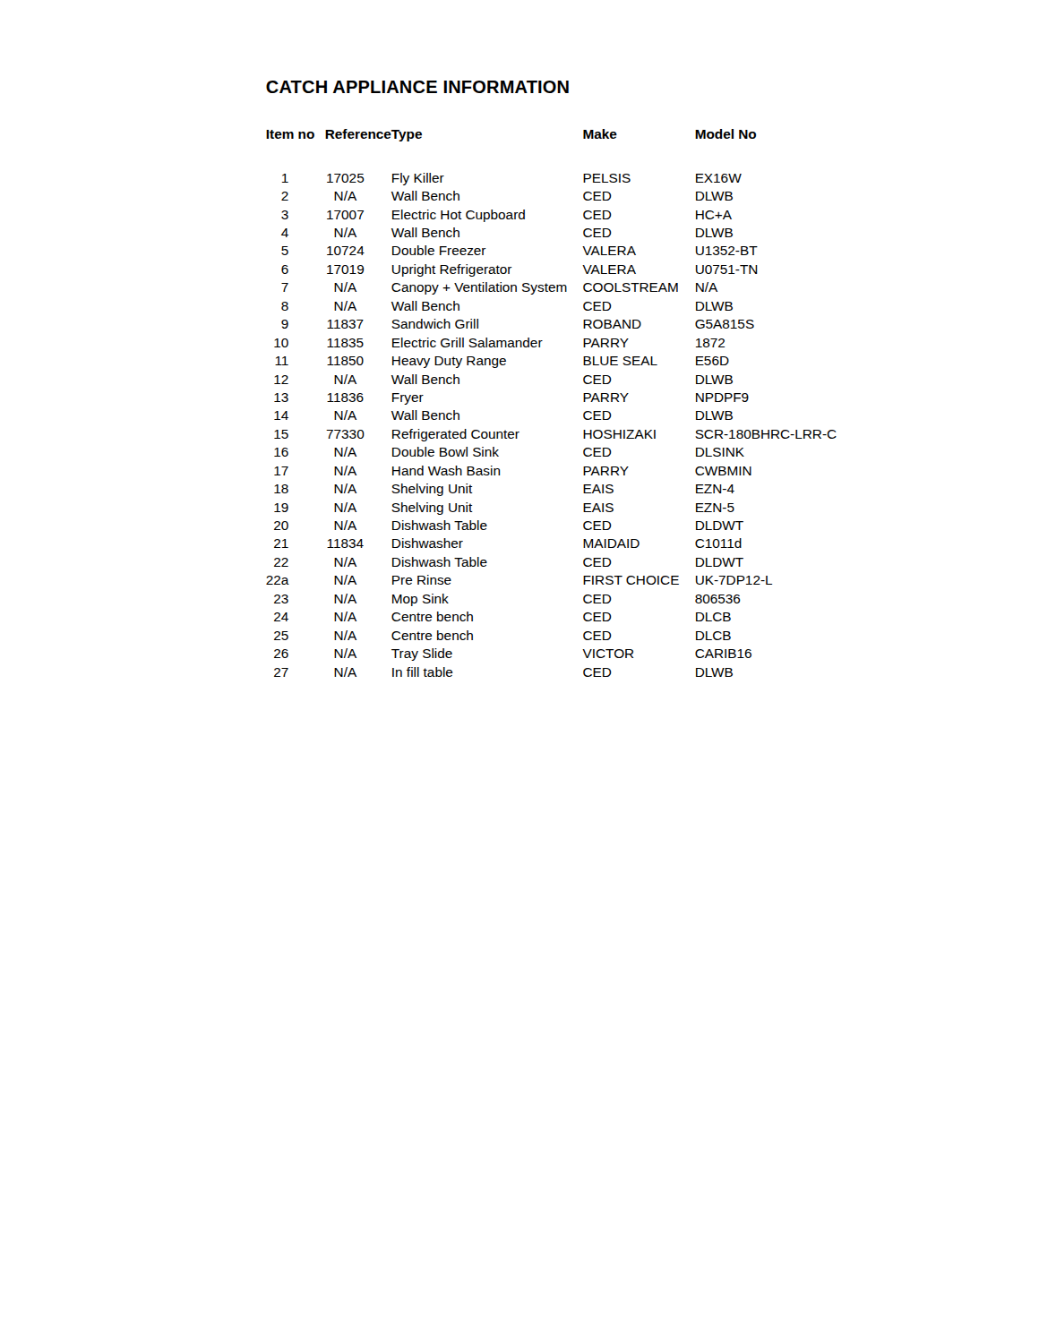CATCH APPLIANCE INFORMATION
| Item no | Reference | Type | Make | Model No |
| --- | --- | --- | --- | --- |
| 1 | 17025 | Fly Killer | PELSIS | EX16W |
| 2 | N/A | Wall Bench | CED | DLWB |
| 3 | 17007 | Electric Hot Cupboard | CED | HC+A |
| 4 | N/A | Wall Bench | CED | DLWB |
| 5 | 10724 | Double Freezer | VALERA | U1352-BT |
| 6 | 17019 | Upright Refrigerator | VALERA | U0751-TN |
| 7 | N/A | Canopy + Ventilation System | COOLSTREAM | N/A |
| 8 | N/A | Wall Bench | CED | DLWB |
| 9 | 11837 | Sandwich Grill | ROBAND | G5A815S |
| 10 | 11835 | Electric Grill Salamander | PARRY | 1872 |
| 11 | 11850 | Heavy Duty Range | BLUE SEAL | E56D |
| 12 | N/A | Wall Bench | CED | DLWB |
| 13 | 11836 | Fryer | PARRY | NPDPF9 |
| 14 | N/A | Wall Bench | CED | DLWB |
| 15 | 77330 | Refrigerated Counter | HOSHIZAKI | SCR-180BHRC-LRR-C |
| 16 | N/A | Double Bowl Sink | CED | DLSINK |
| 17 | N/A | Hand Wash Basin | PARRY | CWBMIN |
| 18 | N/A | Shelving Unit | EAIS | EZN-4 |
| 19 | N/A | Shelving Unit | EAIS | EZN-5 |
| 20 | N/A | Dishwash Table | CED | DLDWT |
| 21 | 11834 | Dishwasher | MAIDAID | C1011d |
| 22 | N/A | Dishwash Table | CED | DLDWT |
| 22a | N/A | Pre Rinse | FIRST CHOICE | UK-7DP12-L |
| 23 | N/A | Mop Sink | CED | 806536 |
| 24 | N/A | Centre bench | CED | DLCB |
| 25 | N/A | Centre bench | CED | DLCB |
| 26 | N/A | Tray Slide | VICTOR | CARIB16 |
| 27 | N/A | In fill table | CED | DLWB |